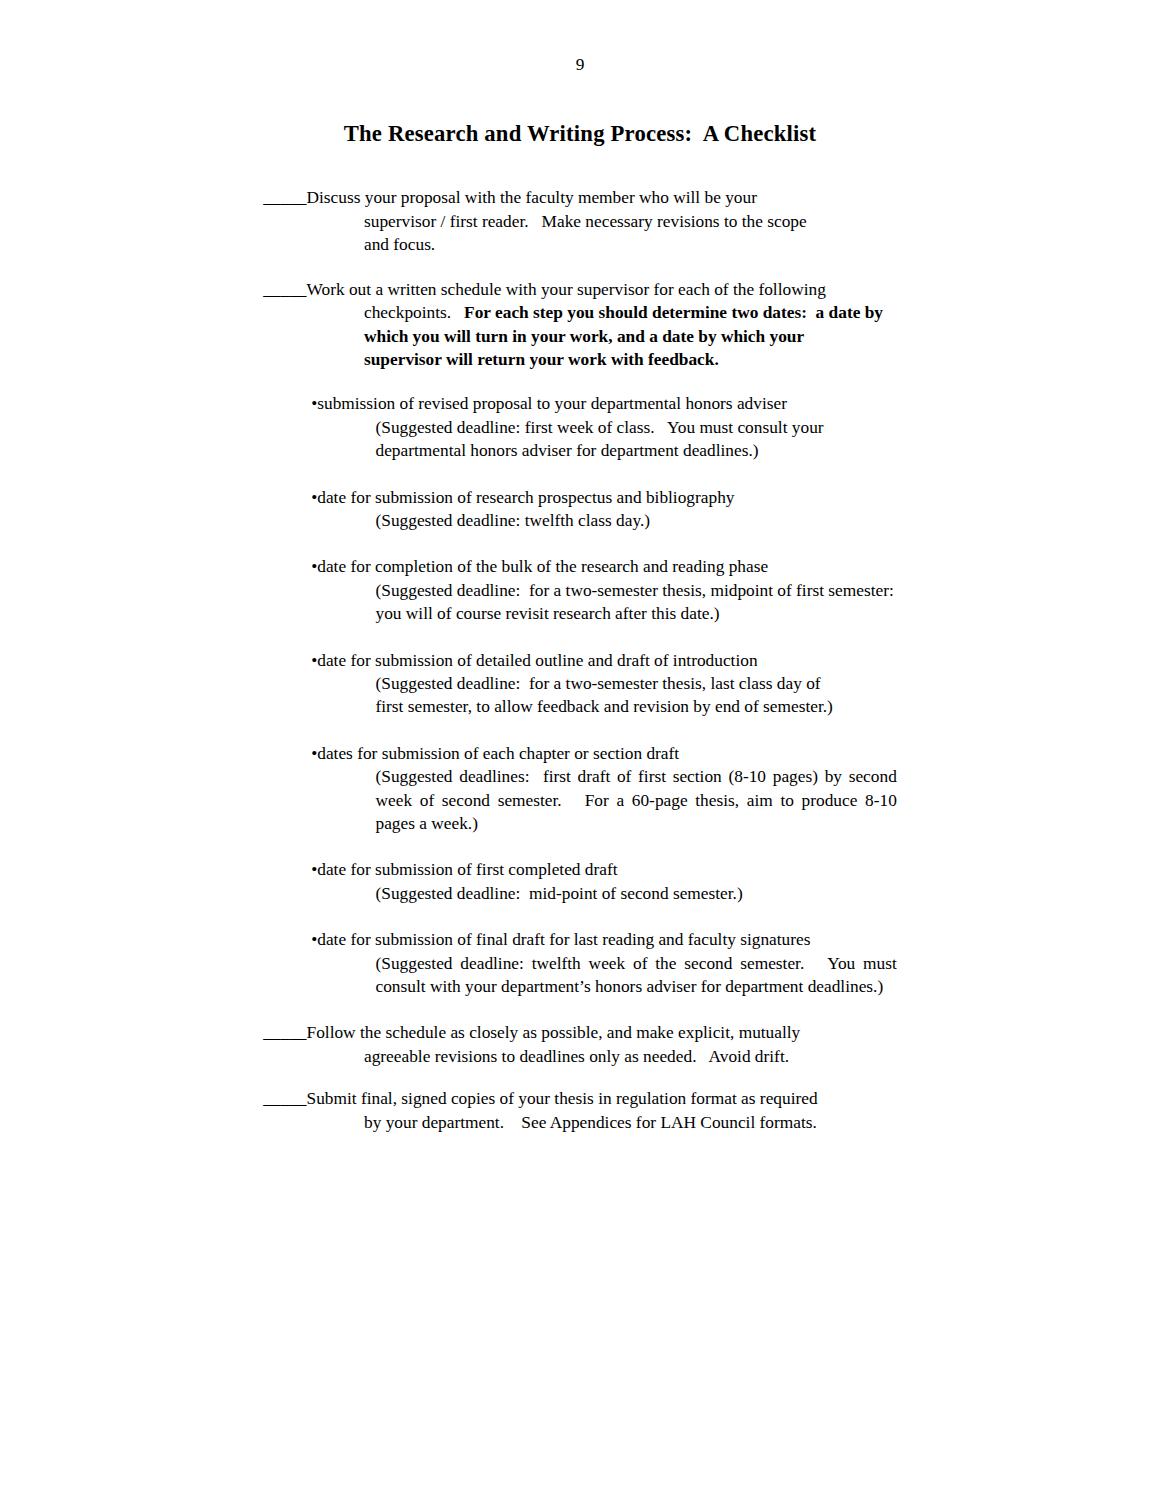9
The Research and Writing Process: A Checklist
_____Discuss your proposal with the faculty member who will be your supervisor / first reader. Make necessary revisions to the scope and focus.
_____Work out a written schedule with your supervisor for each of the following checkpoints. For each step you should determine two dates: a date by which you will turn in your work, and a date by which your supervisor will return your work with feedback.
•submission of revised proposal to your departmental honors adviser (Suggested deadline: first week of class. You must consult your departmental honors adviser for department deadlines.)
•date for submission of research prospectus and bibliography (Suggested deadline: twelfth class day.)
•date for completion of the bulk of the research and reading phase (Suggested deadline: for a two-semester thesis, midpoint of first semester: you will of course revisit research after this date.)
•date for submission of detailed outline and draft of introduction (Suggested deadline: for a two-semester thesis, last class day of first semester, to allow feedback and revision by end of semester.)
•dates for submission of each chapter or section draft (Suggested deadlines: first draft of first section (8-10 pages) by second week of second semester. For a 60-page thesis, aim to produce 8-10 pages a week.)
•date for submission of first completed draft (Suggested deadline: mid-point of second semester.)
•date for submission of final draft for last reading and faculty signatures (Suggested deadline: twelfth week of the second semester. You must consult with your department’s honors adviser for department deadlines.)
_____Follow the schedule as closely as possible, and make explicit, mutually agreeable revisions to deadlines only as needed. Avoid drift.
_____Submit final, signed copies of your thesis in regulation format as required by your department. See Appendices for LAH Council formats.